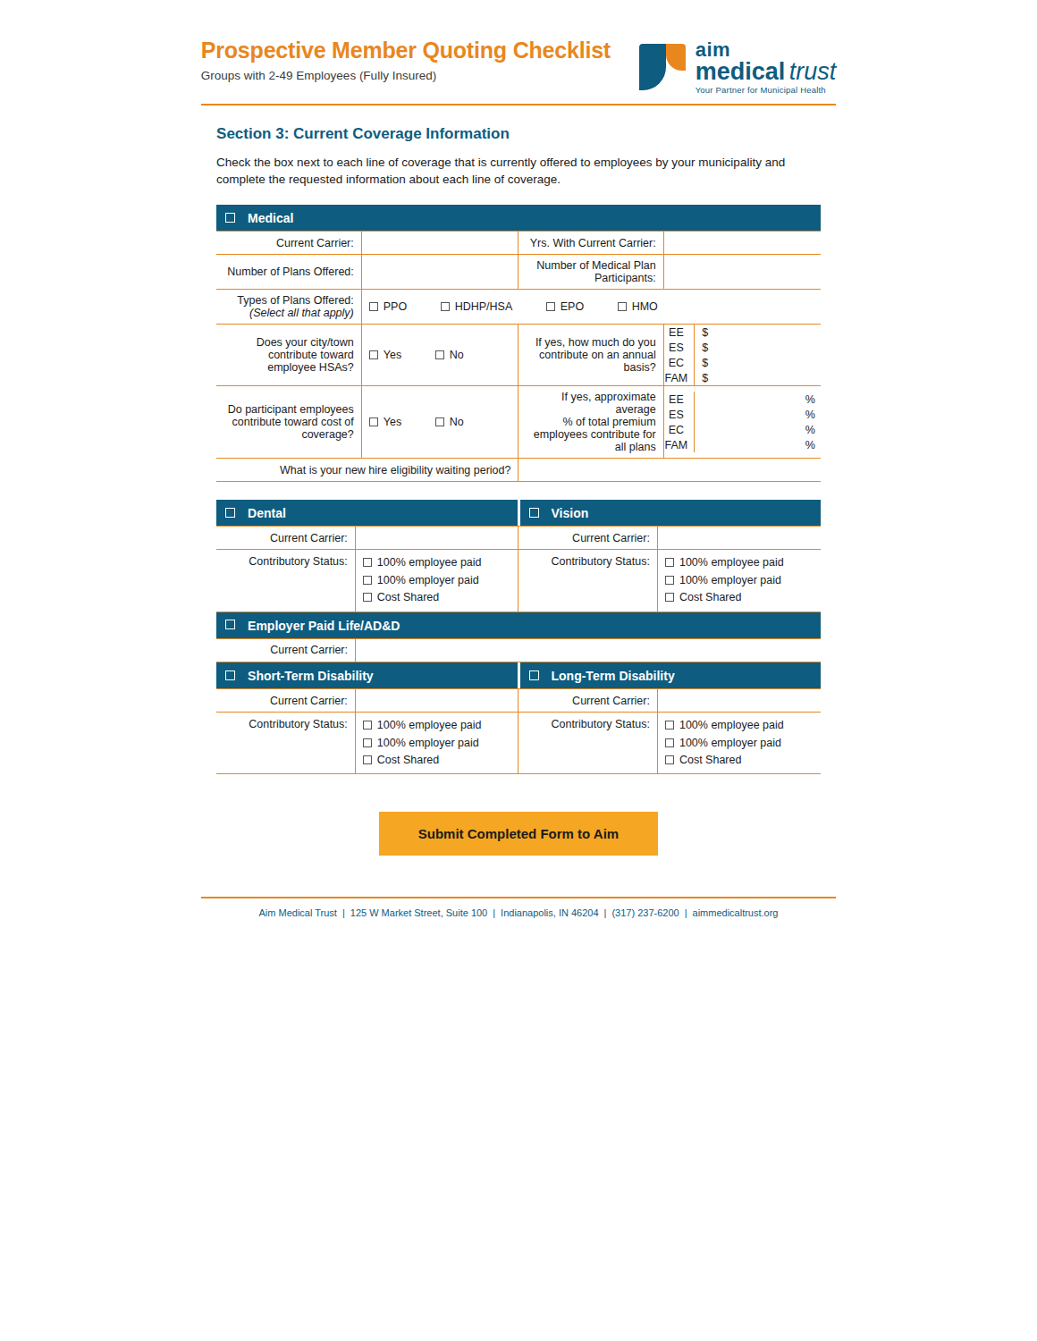Prospective Member Quoting Checklist
Groups with 2-49 Employees (Fully Insured)
aim medical trust Your Partner for Municipal Health
Section 3: Current Coverage Information
Check the box next to each line of coverage that is currently offered to employees by your municipality and complete the requested information about each line of coverage.
| Medical |
| Current Carrier: | | Yrs. With Current Carrier: | |
| Number of Plans Offered: | | Number of Medical Plan Participants: | |
| Types of Plans Offered: (Select all that apply) | PPO HDHP/HSA EPO HMO |
| Does your city/town contribute toward employee HSAs? | Yes No | If yes, how much do you contribute on an annual basis? | / EE / $ / / ES / $ / / EC / $ / / FAM / $ / |
| Do participant employees contribute toward cost of coverage? | Yes No | If yes, approximate average % of total premium employees contribute for all plans | / EE / % / / ES / % / / EC / % / / FAM / % / |
| What is your new hire eligibility waiting period? | |
| Dental | Vision |
| Current Carrier: | |
| Contributory Status: | 100% employee paid 100% employer paid Cost Shared |
| Current Carrier: | |
| Contributory Status: | 100% employee paid 100% employer paid Cost Shared |
| Employer Paid Life/AD&D |
| Current Carrier: | |
| Short-Term Disability | Long-Term Disability |
| Current Carrier: | |
| Contributory Status: | 100% employee paid 100% employer paid Cost Shared |
| Current Carrier: | |
| Contributory Status: | 100% employee paid 100% employer paid Cost Shared |
Submit Completed Form to Aim
Aim Medical Trust|125 W Market Street, Suite 100|Indianapolis, IN 46204|(317) 237-6200|aimmedicaltrust.org